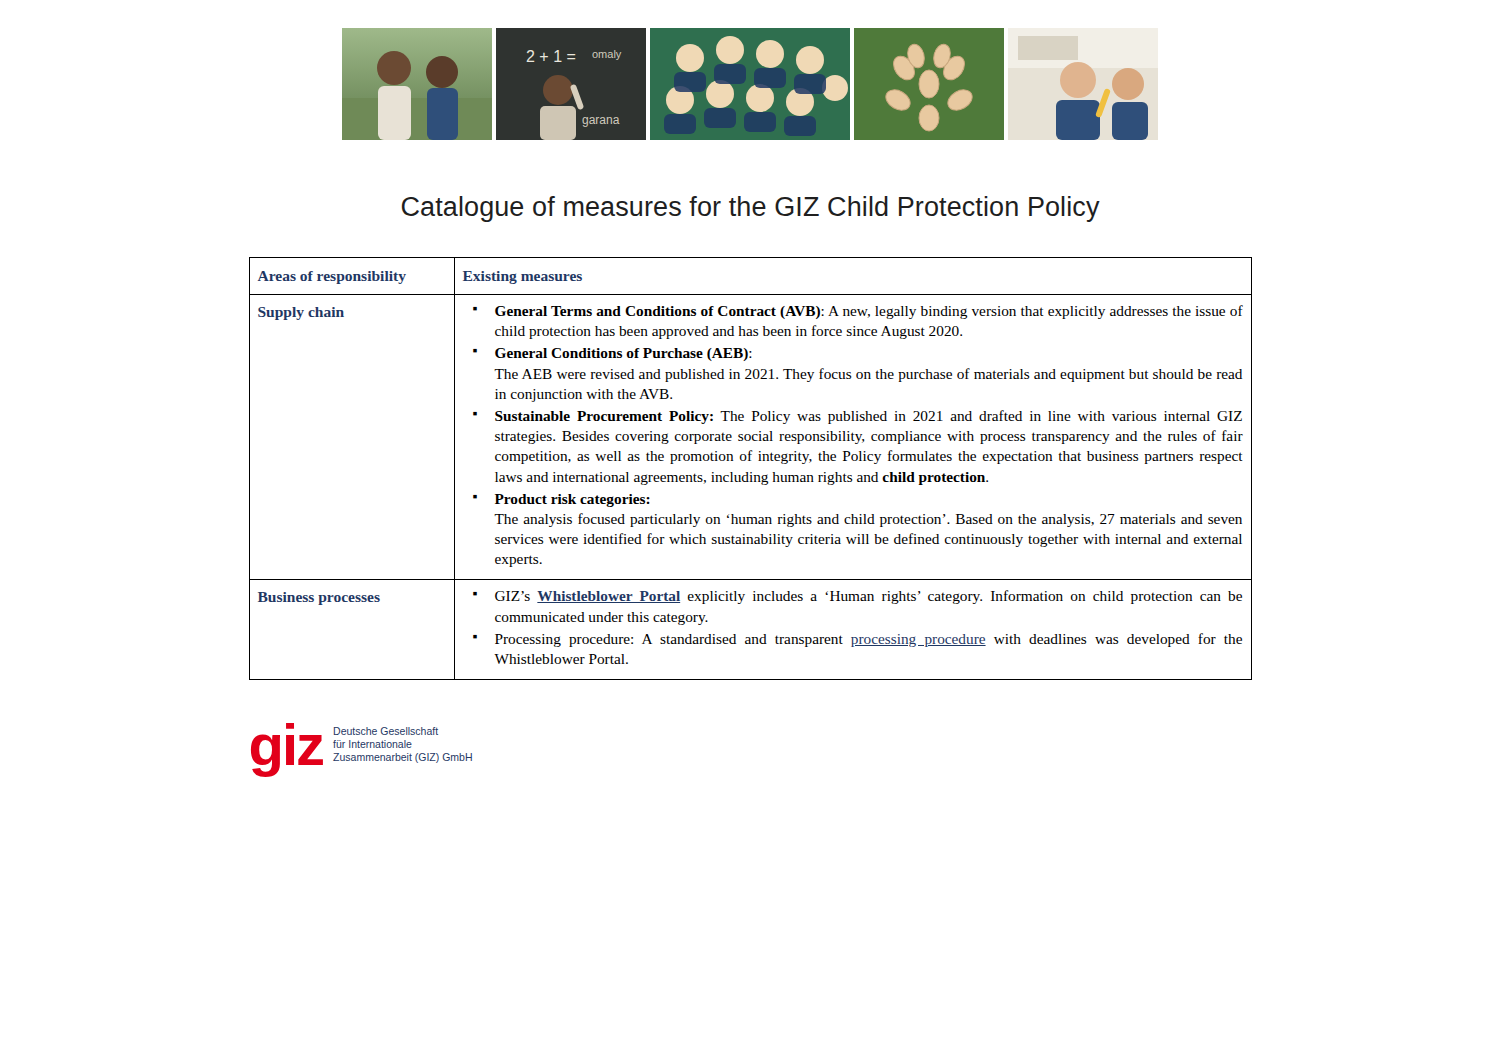2 + 1 = omaly garana
Catalogue of measures for the GIZ Child Protection Policy
| Areas of responsibility | Existing measures |
| --- | --- |
| Supply chain | General Terms and Conditions of Contract (AVB) : A new, legally binding version that explicitly addresses the issue of child protection has been approved and has been in force since August 2020. General Conditions of Purchase (AEB) : The AEB were revised and published in 2021. They focus on the purchase of materials and equipment but should be read in conjunction with the AVB. Sustainable Procurement Policy: The Policy was published in 2021 and drafted in line with various internal GIZ strategies. Besides covering corporate social responsibility, compliance with process transparency and the rules of fair competition, as well as the promotion of integrity, the Policy formulates the expectation that business partners respect laws and international agreements, including human rights and child protection . Product risk categories: The analysis focused particularly on ‘human rights and child protection’. Based on the analysis, 27 materials and seven services were identified for which sustainability criteria will be defined continuously together with internal and external experts. |
| Business processes | GIZ’s Whistleblower Portal explicitly includes a ‘Human rights’ category. Information on child protection can be communicated under this category. Processing procedure: A standardised and transparent processing procedure with deadlines was developed for the Whistleblower Portal. |
giz
Deutsche Gesellschaft
für Internationale
Zusammenarbeit (GIZ) GmbH